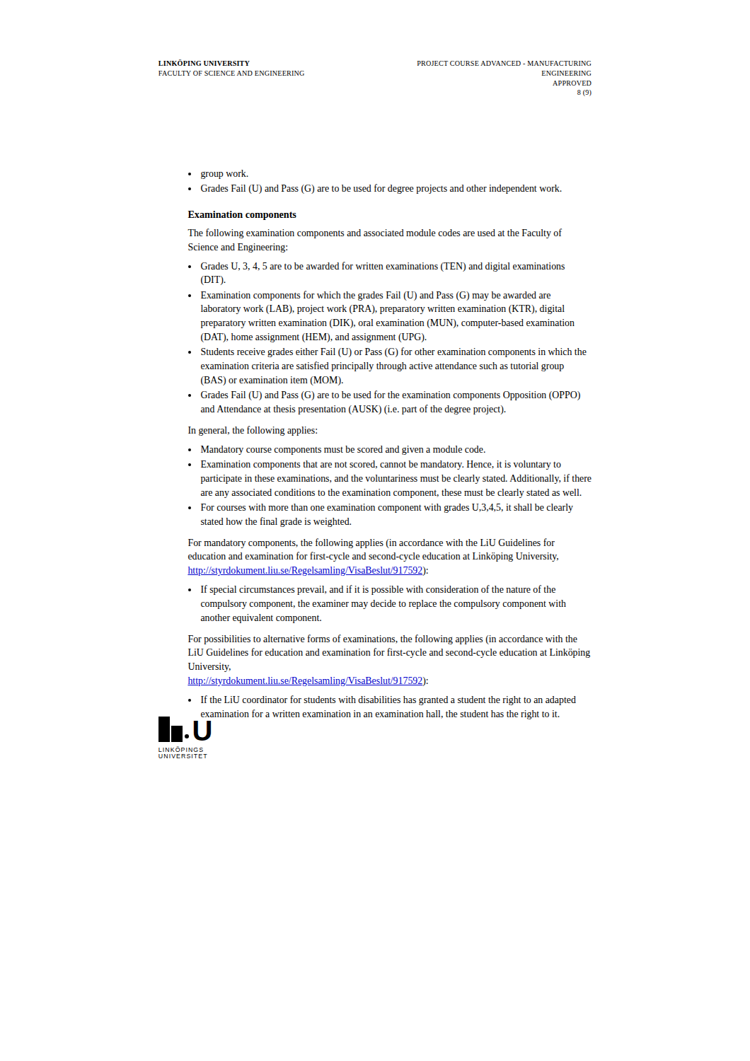LINKÖPING UNIVERSITY
FACULTY OF SCIENCE AND ENGINEERING
PROJECT COURSE ADVANCED - MANUFACTURING
ENGINEERING
APPROVED
8 (9)
group work.
Grades Fail (U) and Pass (G) are to be used for degree projects and other independent work.
Examination components
The following examination components and associated module codes are used at the Faculty of Science and Engineering:
Grades U, 3, 4, 5 are to be awarded for written examinations (TEN) and digital examinations (DIT).
Examination components for which the grades Fail (U) and Pass (G) may be awarded are laboratory work (LAB), project work (PRA), preparatory written examination (KTR), digital preparatory written examination (DIK), oral examination (MUN), computer-based examination (DAT), home assignment (HEM), and assignment (UPG).
Students receive grades either Fail (U) or Pass (G) for other examination components in which the examination criteria are satisfied principally through active attendance such as tutorial group (BAS) or examination item (MOM).
Grades Fail (U) and Pass (G) are to be used for the examination components Opposition (OPPO) and Attendance at thesis presentation (AUSK) (i.e. part of the degree project).
In general, the following applies:
Mandatory course components must be scored and given a module code.
Examination components that are not scored, cannot be mandatory. Hence, it is voluntary to participate in these examinations, and the voluntariness must be clearly stated. Additionally, if there are any associated conditions to the examination component, these must be clearly stated as well.
For courses with more than one examination component with grades U,3,4,5, it shall be clearly stated how the final grade is weighted.
For mandatory components, the following applies (in accordance with the LiU Guidelines for education and examination for first-cycle and second-cycle education at Linköping University,
http://styrdokument.liu.se/Regelsamling/VisaBeslut/917592):
If special circumstances prevail, and if it is possible with consideration of the nature of the compulsory component, the examiner may decide to replace the compulsory component with another equivalent component.
For possibilities to alternative forms of examinations, the following applies (in accordance with the LiU Guidelines for education and examination for first-cycle and second-cycle education at Linköping University,
http://styrdokument.liu.se/Regelsamling/VisaBeslut/917592):
If the LiU coordinator for students with disabilities has granted a student the right to an adapted examination for a written examination in an examination hall, the student has the right to it.
U
Linköpings universitet